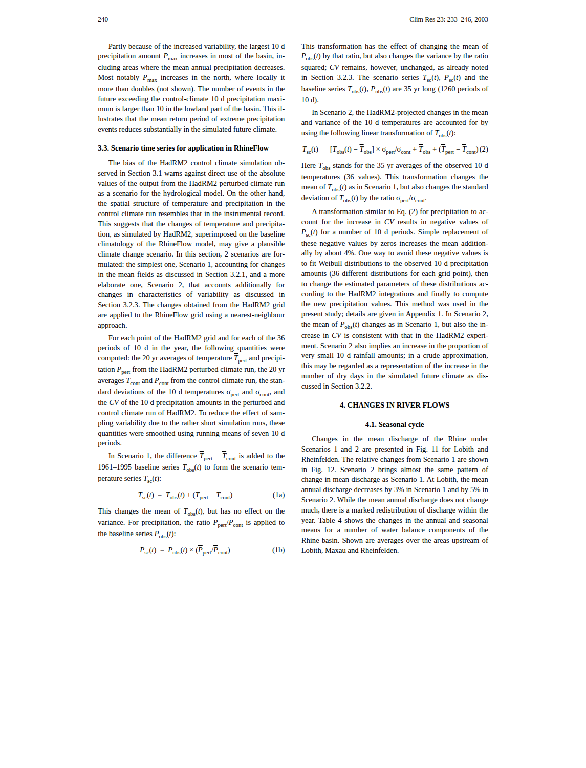240 Clim Res 23: 233–246, 2003
Partly because of the increased variability, the largest 10 d precipitation amount Pmax increases in most of the basin, including areas where the mean annual precipitation decreases. Most notably Pmax increases in the north, where locally it more than doubles (not shown). The number of events in the future exceeding the control-climate 10 d precipitation maximum is larger than 10 in the lowland part of the basin. This illustrates that the mean return period of extreme precipitation events reduces substantially in the simulated future climate.
3.3. Scenario time series for application in RhineFlow
The bias of the HadRM2 control climate simulation observed in Section 3.1 warns against direct use of the absolute values of the output from the HadRM2 perturbed climate run as a scenario for the hydrological model. On the other hand, the spatial structure of temperature and precipitation in the control climate run resembles that in the instrumental record. This suggests that the changes of temperature and precipitation, as simulated by HadRM2, superimposed on the baseline climatology of the RhineFlow model, may give a plausible climate change scenario. In this section, 2 scenarios are formulated: the simplest one, Scenario 1, accounting for changes in the mean fields as discussed in Section 3.2.1, and a more elaborate one, Scenario 2, that accounts additionally for changes in characteristics of variability as discussed in Section 3.2.3. The changes obtained from the HadRM2 grid are applied to the RhineFlow grid using a nearest-neighbour approach.
For each point of the HadRM2 grid and for each of the 36 periods of 10 d in the year, the following quantities were computed: the 20 yr averages of temperature Tpert and precipitation Ppert from the HadRM2 perturbed climate run, the 20 yr averages Tcont and Pcont from the control climate run, the standard deviations of the 10 d temperatures σpert and σcont, and the CV of the 10 d precipitation amounts in the perturbed and control climate run of HadRM2. To reduce the effect of sampling variability due to the rather short simulation runs, these quantities were smoothed using running means of seven 10 d periods.
In Scenario 1, the difference Tpert − Tcont is added to the 1961–1995 baseline series Tobs(t) to form the scenario temperature series Tsc(t):
(1a) Tsc(t) = Tobs(t) + (Tpert − Tcont)
This changes the mean of Tobs(t), but has no effect on the variance. For precipitation, the ratio Ppert/Pcont is applied to the baseline series Pobs(t):
(1b) Psc(t) = Pobs(t) × (Ppert/Pcont)
This transformation has the effect of changing the mean of Pobs(t) by that ratio, but also changes the variance by the ratio squared; CV remains, however, unchanged, as already noted in Section 3.2.3. The scenario series Tsc(t), Psc(t) and the baseline series Tobs(t), Pobs(t) are 35 yr long (1260 periods of 10 d).
In Scenario 2, the HadRM2-projected changes in the mean and variance of the 10 d temperatures are accounted for by using the following linear transformation of Tobs(t):
(2) Tsc(t) = [Tobs(t) − Tobs] × σpert/σcont + Tobs + (Tpert − Tcont)
Here Tobs stands for the 35 yr averages of the observed 10 d temperatures (36 values). This transformation changes the mean of Tobs(t) as in Scenario 1, but also changes the standard deviation of Tobs(t) by the ratio σpert/σcont.
A transformation similar to Eq. (2) for precipitation to account for the increase in CV results in negative values of Psc(t) for a number of 10 d periods. Simple replacement of these negative values by zeros increases the mean additionally by about 4%. One way to avoid these negative values is to fit Weibull distributions to the observed 10 d precipitation amounts (36 different distributions for each grid point), then to change the estimated parameters of these distributions according to the HadRM2 integrations and finally to compute the new precipitation values. This method was used in the present study; details are given in Appendix 1. In Scenario 2, the mean of Pobs(t) changes as in Scenario 1, but also the increase in CV is consistent with that in the HadRM2 experiment. Scenario 2 also implies an increase in the proportion of very small 10 d rainfall amounts; in a crude approximation, this may be regarded as a representation of the increase in the number of dry days in the simulated future climate as discussed in Section 3.2.2.
4. CHANGES IN RIVER FLOWS
4.1. Seasonal cycle
Changes in the mean discharge of the Rhine under Scenarios 1 and 2 are presented in Fig. 11 for Lobith and Rheinfelden. The relative changes from Scenario 1 are shown in Fig. 12. Scenario 2 brings almost the same pattern of change in mean discharge as Scenario 1. At Lobith, the mean annual discharge decreases by 3% in Scenario 1 and by 5% in Scenario 2. While the mean annual discharge does not change much, there is a marked redistribution of discharge within the year. Table 4 shows the changes in the annual and seasonal means for a number of water balance components of the Rhine basin. Shown are averages over the areas upstream of Lobith, Maxau and Rheinfelden.